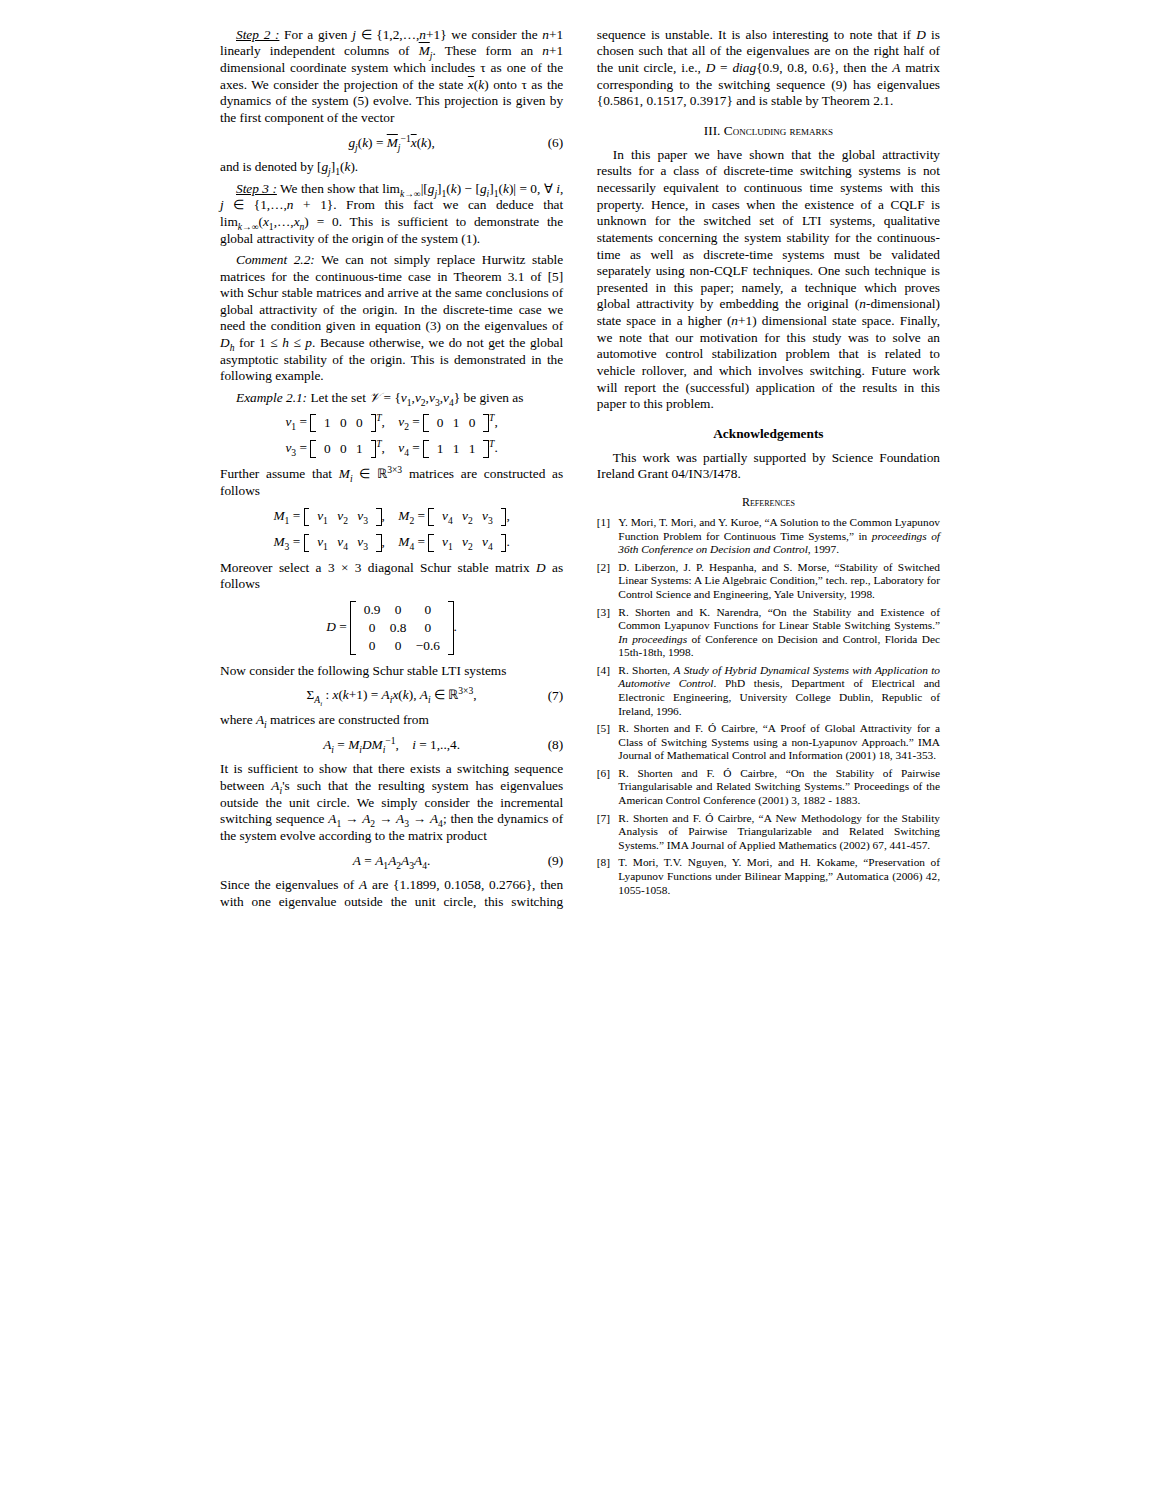Step 2 : For a given j ∈ {1,2,…,n+1} we consider the n+1 linearly independent columns of Mj. These form an n+1 dimensional coordinate system which includes τ as one of the axes. We consider the projection of the state x(k) onto τ as the dynamics of the system (5) evolve. This projection is given by the first component of the vector
gj(k) = Mj−1x(k), (6)
and is denoted by [gj]1(k).
Step 3 : We then show that limk→∞|[gj]1(k) − [gi]1(k)| = 0, ∀ i, j ∈ {1,…,n + 1}. From this fact we can deduce that limk→∞(x1,…,xn) = 0. This is sufficient to demonstrate the global attractivity of the origin of the system (1).
Comment 2.2: We can not simply replace Hurwitz stable matrices for the continuous-time case in Theorem 3.1 of [5] with Schur stable matrices and arrive at the same conclusions of global attractivity of the origin. In the discrete-time case we need the condition given in equation (3) on the eigenvalues of Dh for 1 ≤ h ≤ p. Because otherwise, we do not get the global asymptotic stability of the origin. This is demonstrated in the following example.
Example 2.1: Let the set 𝒱 = {v1,v2,v3,v4} be given as
v1 =
| 1 | 0 | 0 |
T, v2 =
| 0 | 1 | 0 |
T,
v3 =
| 0 | 0 | 1 |
T, v4 =
| 1 | 1 | 1 |
T.
Further assume that Mi ∈ ℝ3×3 matrices are constructed as follows
M1 =
| v 1 | v 2 | v 3 |
, M2 =
| v 4 | v 2 | v 3 |
,
M3 =
| v 1 | v 4 | v 3 |
, M4 =
| v 1 | v 2 | v 4 |
.
Moreover select a 3 × 3 diagonal Schur stable matrix D as follows
D =
| 0.9 | 0 | 0 |
| 0 | 0.8 | 0 |
| 0 | 0 | −0.6 |
.
Now consider the following Schur stable LTI systems
ΣAi : x(k+1) = Aix(k), Ai ∈ ℝ3×3, (7)
where Ai matrices are constructed from
Ai = MiDMi−1, i = 1,..,4. (8)
It is sufficient to show that there exists a switching sequence between Ai's such that the resulting system has eigenvalues outside the unit circle. We simply consider the incremental switching sequence A1 → A2 → A3 → A4; then the dynamics of the system evolve according to the matrix product
A = A1A2A3A4. (9)
Since the eigenvalues of A are {1.1899, 0.1058, 0.2766}, then with one eigenvalue outside the unit circle, this switching sequence is unstable. It is also interesting to note that if D is chosen such that all of the eigenvalues are on the right half of the unit circle, i.e., D = diag{0.9, 0.8, 0.6}, then the A matrix corresponding to the switching sequence (9) has eigenvalues {0.5861, 0.1517, 0.3917} and is stable by Theorem 2.1.
III. Concluding remarks
In this paper we have shown that the global attractivity results for a class of discrete-time switching systems is not necessarily equivalent to continuous time systems with this property. Hence, in cases when the existence of a CQLF is unknown for the switched set of LTI systems, qualitative statements concerning the system stability for the continuous-time as well as discrete-time systems must be validated separately using non-CQLF techniques. One such technique is presented in this paper; namely, a technique which proves global attractivity by embedding the original (n-dimensional) state space in a higher (n+1) dimensional state space. Finally, we note that our motivation for this study was to solve an automotive control stabilization problem that is related to vehicle rollover, and which involves switching. Future work will report the (successful) application of the results in this paper to this problem.
Acknowledgements
This work was partially supported by Science Foundation Ireland Grant 04/IN3/I478.
References
Y. Mori, T. Mori, and Y. Kuroe, “A Solution to the Common Lyapunov Function Problem for Continuous Time Systems,” in proceedings of 36th Conference on Decision and Control, 1997.
D. Liberzon, J. P. Hespanha, and S. Morse, “Stability of Switched Linear Systems: A Lie Algebraic Condition,” tech. rep., Laboratory for Control Science and Engineering, Yale University, 1998.
R. Shorten and K. Narendra, “On the Stability and Existence of Common Lyapunov Functions for Linear Stable Switching Systems.” In proceedings of Conference on Decision and Control, Florida Dec 15th-18th, 1998.
R. Shorten, A Study of Hybrid Dynamical Systems with Application to Automotive Control. PhD thesis, Department of Electrical and Electronic Engineering, University College Dublin, Republic of Ireland, 1996.
R. Shorten and F. Ó Cairbre, “A Proof of Global Attractivity for a Class of Switching Systems using a non-Lyapunov Approach.” IMA Journal of Mathematical Control and Information (2001) 18, 341-353.
R. Shorten and F. Ó Cairbre, “On the Stability of Pairwise Triangularisable and Related Switching Systems.” Proceedings of the American Control Conference (2001) 3, 1882 - 1883.
R. Shorten and F. Ó Cairbre, “A New Methodology for the Stability Analysis of Pairwise Triangularizable and Related Switching Systems.” IMA Journal of Applied Mathematics (2002) 67, 441-457.
T. Mori, T.V. Nguyen, Y. Mori, and H. Kokame, “Preservation of Lyapunov Functions under Bilinear Mapping,” Automatica (2006) 42, 1055-1058.